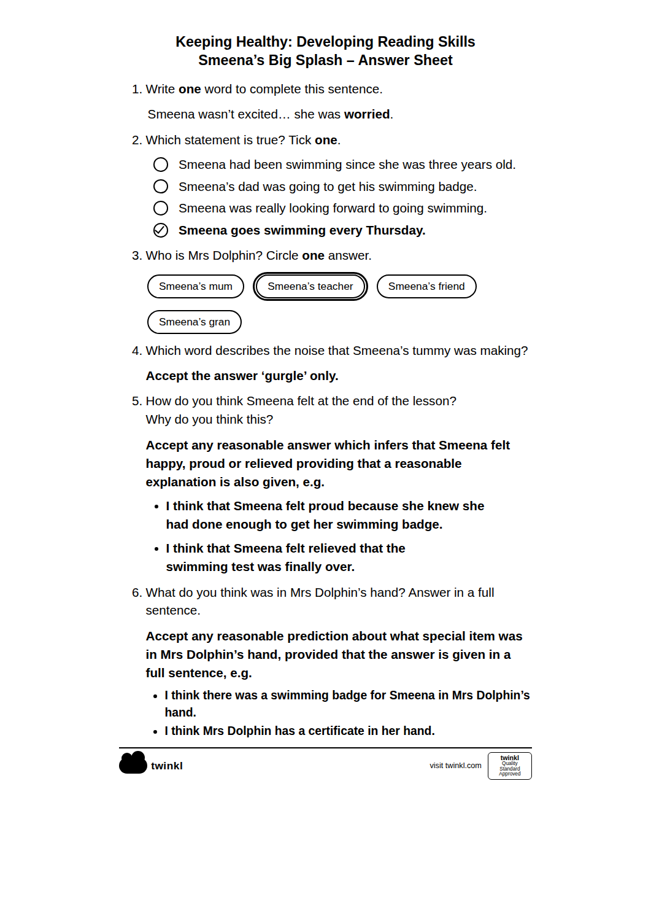Keeping Healthy: Developing Reading Skills
Smeena’s Big Splash – Answer Sheet
Write one word to complete this sentence.
Smeena wasn’t excited… she was worried.
Which statement is true? Tick one.
Smeena had been swimming since she was three years old.
Smeena’s dad was going to get his swimming badge.
Smeena was really looking forward to going swimming.
Smeena goes swimming every Thursday.
Who is Mrs Dolphin? Circle one answer.
Smeena’s mum Smeena’s teacher Smeena’s friend Smeena’s gran
Which word describes the noise that Smeena’s tummy was making?
Accept the answer ‘gurgle’ only.
How do you think Smeena felt at the end of the lesson?
Why do you think this?
Accept any reasonable answer which infers that Smeena felt happy, proud or relieved providing that a reasonable explanation is also given, e.g.
I think that Smeena felt proud because she knew she
had done enough to get her swimming badge.
I think that Smeena felt relieved that the
swimming test was finally over.
What do you think was in Mrs Dolphin’s hand? Answer in a full sentence.
Accept any reasonable prediction about what special item was in Mrs Dolphin’s hand, provided that the answer is given in a full sentence, e.g.
I think there was a swimming badge for Smeena in Mrs Dolphin’s hand.
I think Mrs Dolphin has a certificate in her hand.
twinkl
visit twinkl.com
twinkl Quality Standard
Approved